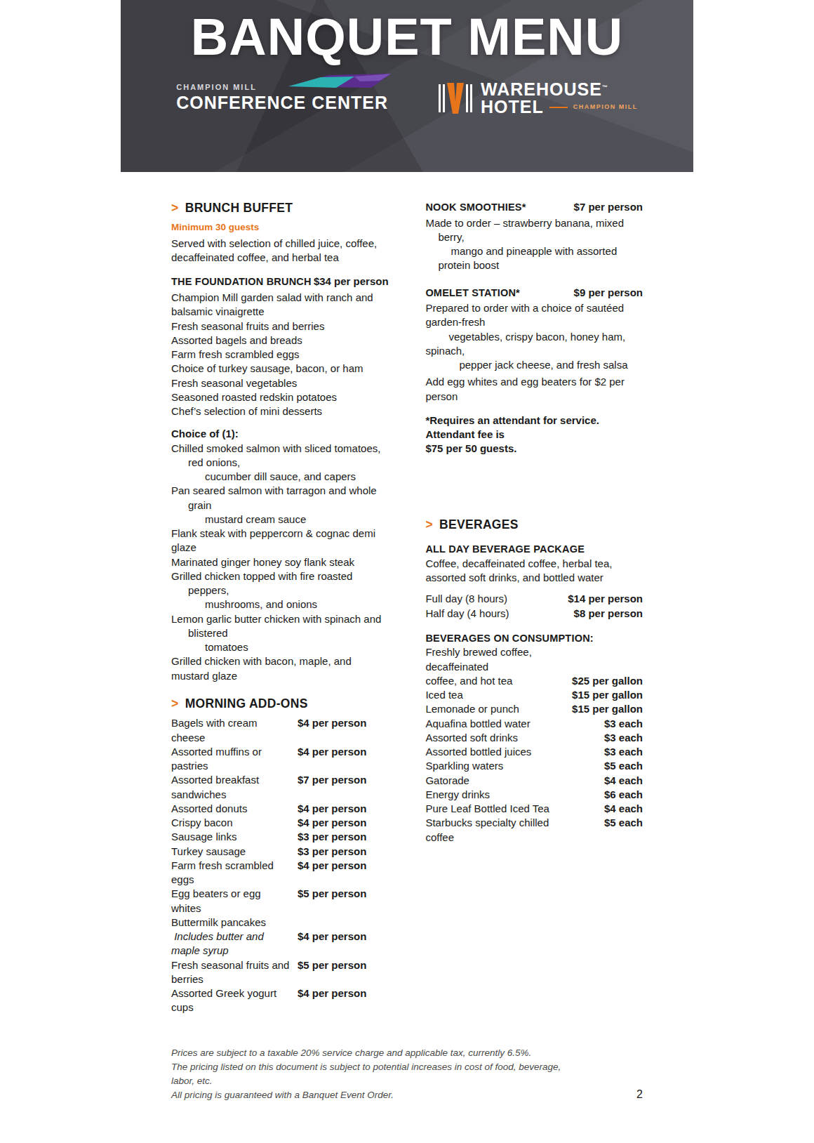BANQUET MENU
CHAMPION MILL
CONFERENCE CENTER
WAREHOUSE™
HOTEL CHAMPION MILL
> BRUNCH BUFFET
Minimum 30 guests
Served with selection of chilled juice, coffee, decaffeinated coffee, and herbal tea
THE FOUNDATION BRUNCH
$34 per person
Champion Mill garden salad with ranch and balsamic vinaigrette
Fresh seasonal fruits and berries
Assorted bagels and breads
Farm fresh scrambled eggs
Choice of turkey sausage, bacon, or ham
Fresh seasonal vegetables
Seasoned roasted redskin potatoes
Chef’s selection of mini desserts
Choice of (1):
Chilled smoked salmon with sliced tomatoes, red onions,
cucumber dill sauce, and capers
Pan seared salmon with tarragon and whole grain
mustard cream sauce
Flank steak with peppercorn & cognac demi glaze
Marinated ginger honey soy flank steak
Grilled chicken topped with fire roasted peppers,
mushrooms, and onions
Lemon garlic butter chicken with spinach and blistered
tomatoes
Grilled chicken with bacon, maple, and mustard glaze
> MORNING ADD-ONS
Bagels with cream cheese$4 per person
Assorted muffins or pastries$4 per person
Assorted breakfast sandwiches$7 per person
Assorted donuts$4 per person
Crispy bacon$4 per person
Sausage links$3 per person
Turkey sausage$3 per person
Farm fresh scrambled eggs$4 per person
Egg beaters or egg whites$5 per person
Buttermilk pancakes
Includes butter and maple syrup$4 per person
Fresh seasonal fruits and berries$5 per person
Assorted Greek yogurt cups$4 per person
NOOK SMOOTHIES*
$7 per person
Made to order – strawberry banana, mixed berry,
mango and pineapple with assorted protein boost
OMELET STATION*
$9 per person
Prepared to order with a choice of sautéed garden-fresh
vegetables, crispy bacon, honey ham, spinach,
pepper jack cheese, and fresh salsa
Add egg whites and egg beaters for $2 per person
*Requires an attendant for service. Attendant fee is
$75 per 50 guests.
> BEVERAGES
ALL DAY BEVERAGE PACKAGE
Coffee, decaffeinated coffee, herbal tea, assorted soft drinks, and bottled water
Full day (8 hours)$14 per person
Half day (4 hours)$8 per person
BEVERAGES ON CONSUMPTION:
Freshly brewed coffee, decaffeinated
coffee, and hot tea$25 per gallon
Iced tea$15 per gallon
Lemonade or punch$15 per gallon
Aquafina bottled water$3 each
Assorted soft drinks$3 each
Assorted bottled juices$3 each
Sparkling waters$5 each
Gatorade$4 each
Energy drinks$6 each
Pure Leaf Bottled Iced Tea$4 each
Starbucks specialty chilled coffee$5 each
Prices are subject to a taxable 20% service charge and applicable tax, currently 6.5%.
The pricing listed on this document is subject to potential increases in cost of food, beverage, labor, etc.
All pricing is guaranteed with a Banquet Event Order.
2